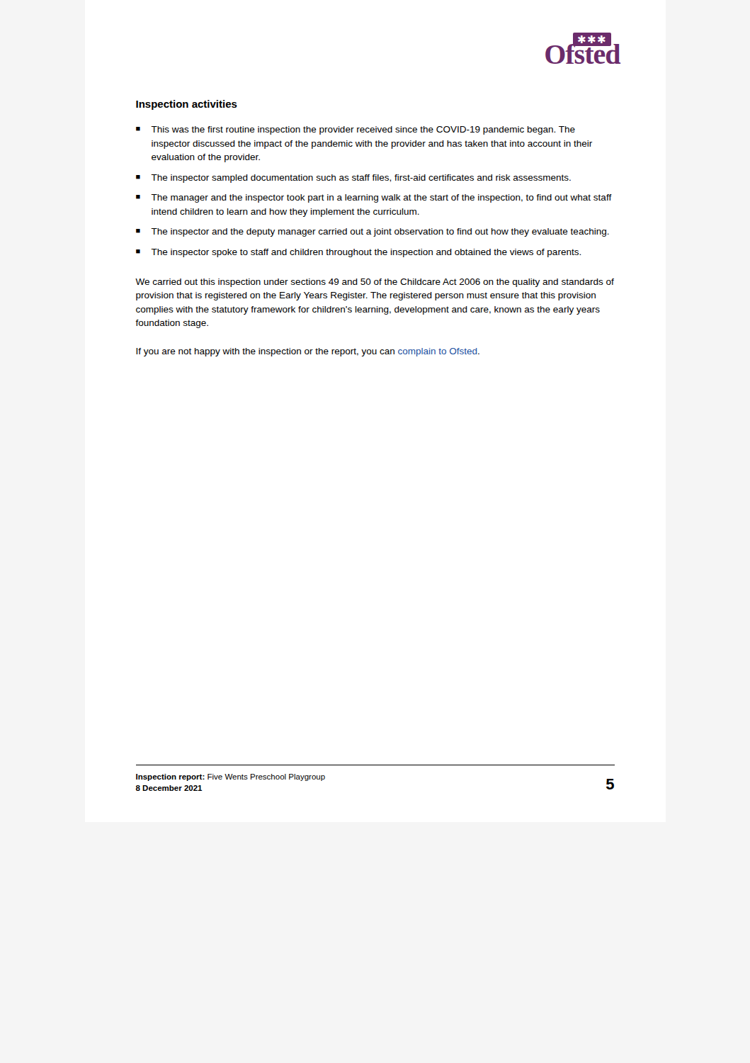✱✱✱
Ofsted
Inspection activities
This was the first routine inspection the provider received since the COVID-19 pandemic began. The inspector discussed the impact of the pandemic with the provider and has taken that into account in their evaluation of the provider.
The inspector sampled documentation such as staff files, first-aid certificates and risk assessments.
The manager and the inspector took part in a learning walk at the start of the inspection, to find out what staff intend children to learn and how they implement the curriculum.
The inspector and the deputy manager carried out a joint observation to find out how they evaluate teaching.
The inspector spoke to staff and children throughout the inspection and obtained the views of parents.
We carried out this inspection under sections 49 and 50 of the Childcare Act 2006 on the quality and standards of provision that is registered on the Early Years Register. The registered person must ensure that this provision complies with the statutory framework for children's learning, development and care, known as the early years foundation stage.
If you are not happy with the inspection or the report, you can complain to Ofsted.
Inspection report: Five Wents Preschool Playgroup
8 December 2021
5